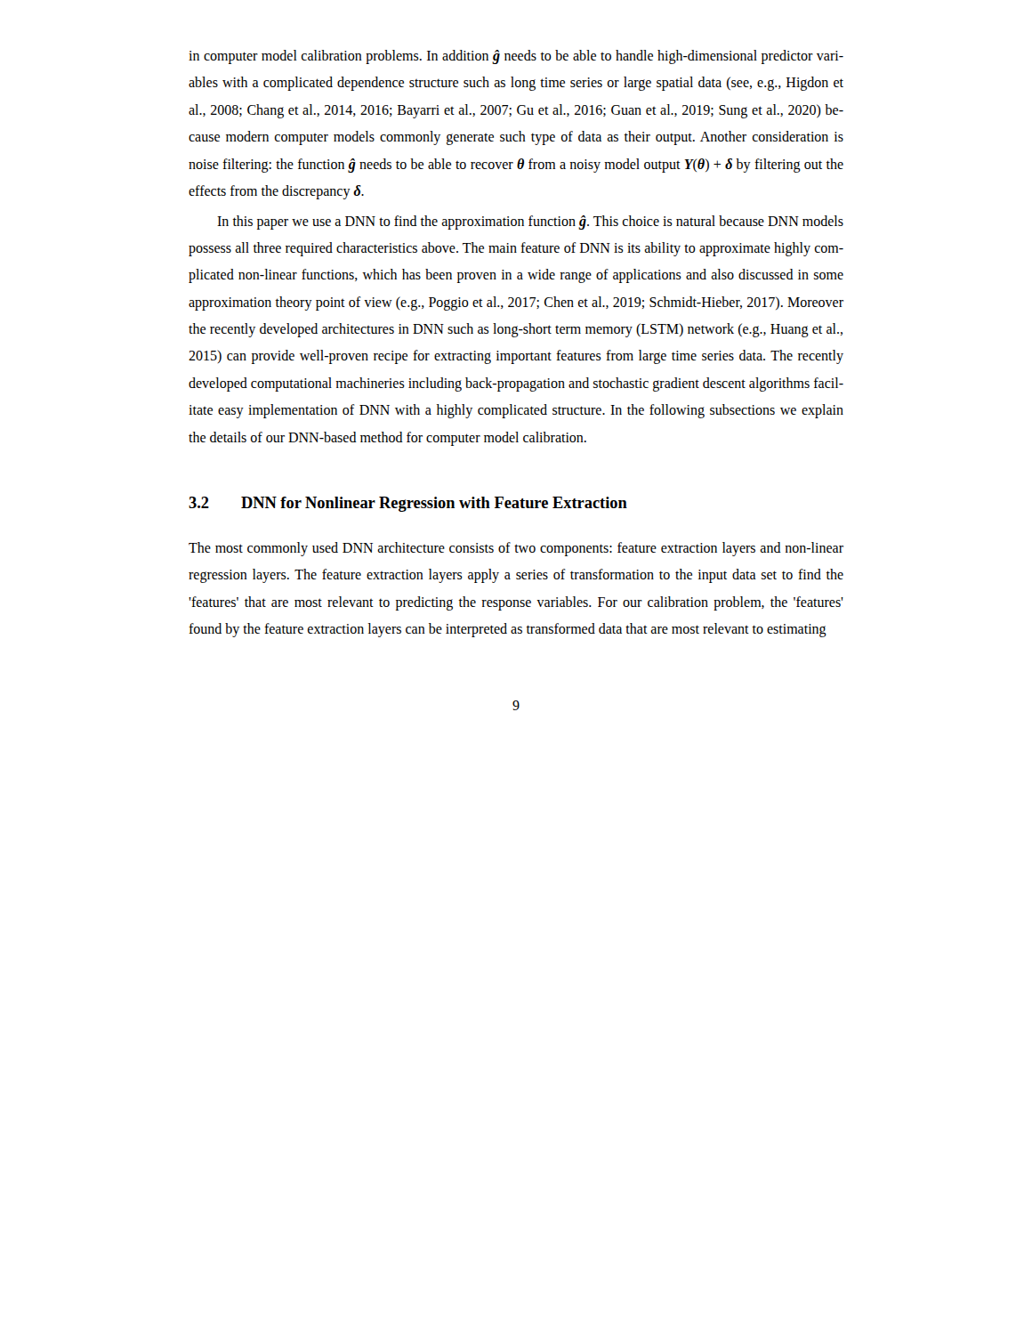in computer model calibration problems. In addition ĝ needs to be able to handle high-dimensional predictor variables with a complicated dependence structure such as long time series or large spatial data (see, e.g., Higdon et al., 2008; Chang et al., 2014, 2016; Bayarri et al., 2007; Gu et al., 2016; Guan et al., 2019; Sung et al., 2020) because modern computer models commonly generate such type of data as their output. Another consideration is noise filtering: the function ĝ needs to be able to recover θ from a noisy model output Y(θ) + δ by filtering out the effects from the discrepancy δ.
In this paper we use a DNN to find the approximation function ĝ. This choice is natural because DNN models possess all three required characteristics above. The main feature of DNN is its ability to approximate highly complicated non-linear functions, which has been proven in a wide range of applications and also discussed in some approximation theory point of view (e.g., Poggio et al., 2017; Chen et al., 2019; Schmidt-Hieber, 2017). Moreover the recently developed architectures in DNN such as long-short term memory (LSTM) network (e.g., Huang et al., 2015) can provide well-proven recipe for extracting important features from large time series data. The recently developed computational machineries including back-propagation and stochastic gradient descent algorithms facilitate easy implementation of DNN with a highly complicated structure. In the following subsections we explain the details of our DNN-based method for computer model calibration.
3.2 DNN for Nonlinear Regression with Feature Extraction
The most commonly used DNN architecture consists of two components: feature extraction layers and non-linear regression layers. The feature extraction layers apply a series of transformation to the input data set to find the 'features' that are most relevant to predicting the response variables. For our calibration problem, the 'features' found by the feature extraction layers can be interpreted as transformed data that are most relevant to estimating
9